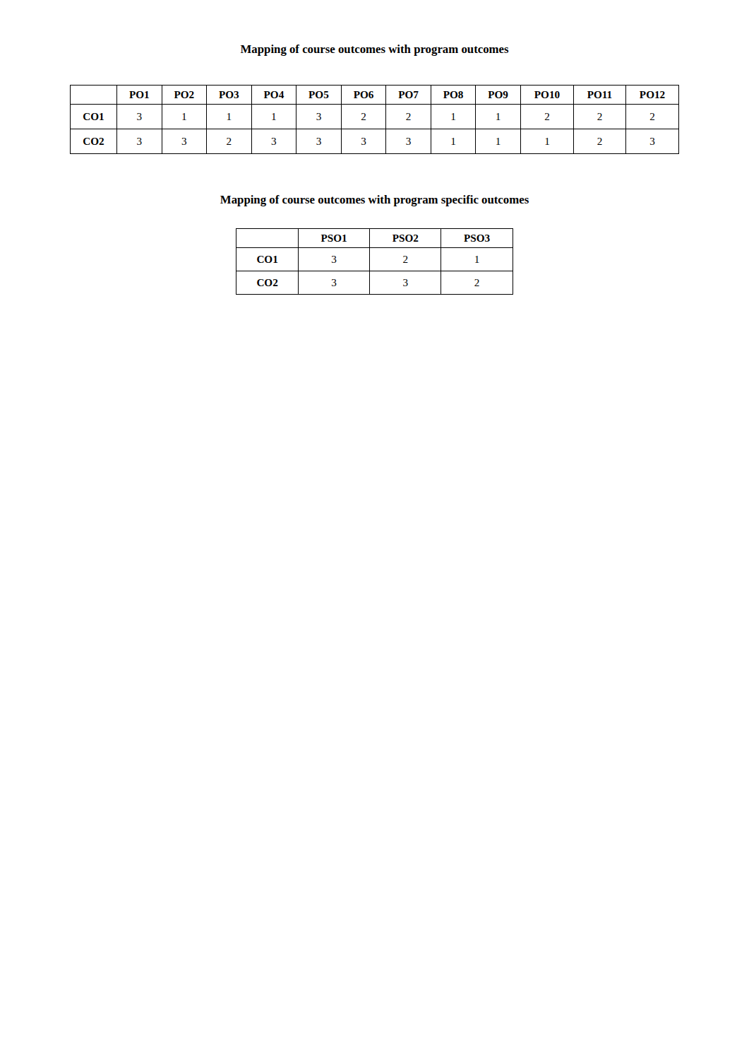Mapping of course outcomes with program outcomes
| | PO1 | PO2 | PO3 | PO4 | PO5 | PO6 | PO7 | PO8 | PO9 | PO10 | PO11 | PO12 |
| --- | --- | --- | --- | --- | --- | --- | --- | --- | --- | --- | --- | --- |
| CO1 | 3 | 1 | 1 | 1 | 3 | 2 | 2 | 1 | 1 | 2 | 2 | 2 |
| CO2 | 3 | 3 | 2 | 3 | 3 | 3 | 3 | 1 | 1 | 1 | 2 | 3 |
Mapping of course outcomes with program specific outcomes
| | PSO1 | PSO2 | PSO3 |
| --- | --- | --- | --- |
| CO1 | 3 | 2 | 1 |
| CO2 | 3 | 3 | 2 |